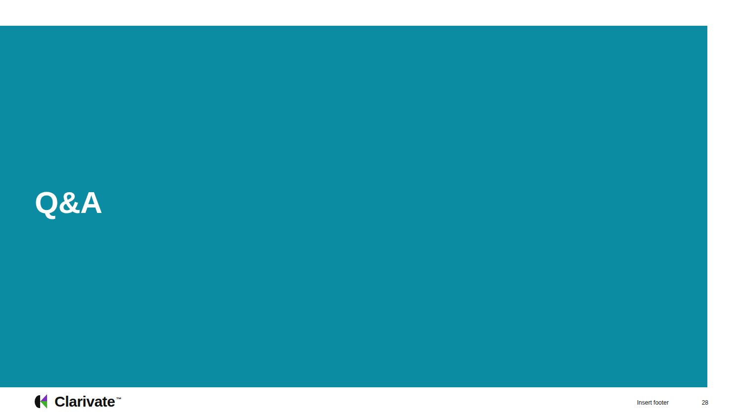Q&A
Clarivate™
Insert footer 28